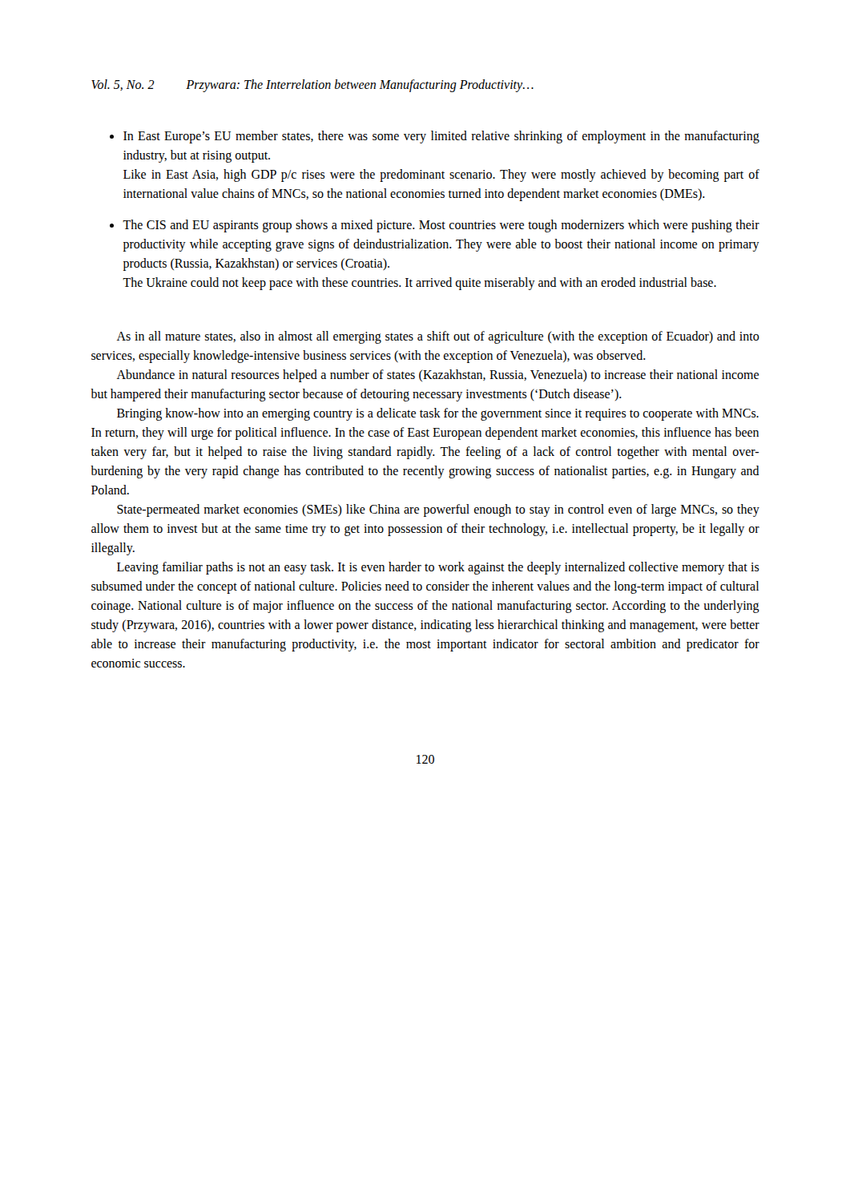Vol. 5, No. 2 Przywara: The Interrelation between Manufacturing Productivity…
In East Europe’s EU member states, there was some very limited relative shrinking of employment in the manufacturing industry, but at rising output.
Like in East Asia, high GDP p/c rises were the predominant scenario. They were mostly achieved by becoming part of international value chains of MNCs, so the national economies turned into dependent market economies (DMEs).
The CIS and EU aspirants group shows a mixed picture. Most countries were tough modernizers which were pushing their productivity while accepting grave signs of deindustrialization. They were able to boost their national income on primary products (Russia, Kazakhstan) or services (Croatia).
The Ukraine could not keep pace with these countries. It arrived quite miserably and with an eroded industrial base.
As in all mature states, also in almost all emerging states a shift out of agriculture (with the exception of Ecuador) and into services, especially knowledge-intensive business services (with the exception of Venezuela), was observed.
Abundance in natural resources helped a number of states (Kazakhstan, Russia, Venezuela) to increase their national income but hampered their manufacturing sector because of detouring necessary investments (‘Dutch disease’).
Bringing know-how into an emerging country is a delicate task for the government since it requires to cooperate with MNCs. In return, they will urge for political influence. In the case of East European dependent market economies, this influence has been taken very far, but it helped to raise the living standard rapidly. The feeling of a lack of control together with mental over-burdening by the very rapid change has contributed to the recently growing success of nationalist parties, e.g. in Hungary and Poland.
State-permeated market economies (SMEs) like China are powerful enough to stay in control even of large MNCs, so they allow them to invest but at the same time try to get into possession of their technology, i.e. intellectual property, be it legally or illegally.
Leaving familiar paths is not an easy task. It is even harder to work against the deeply internalized collective memory that is subsumed under the concept of national culture. Policies need to consider the inherent values and the long-term impact of cultural coinage. National culture is of major influence on the success of the national manufacturing sector. According to the underlying study (Przywara, 2016), countries with a lower power distance, indicating less hierarchical thinking and management, were better able to increase their manufacturing productivity, i.e. the most important indicator for sectoral ambition and predicator for economic success.
120